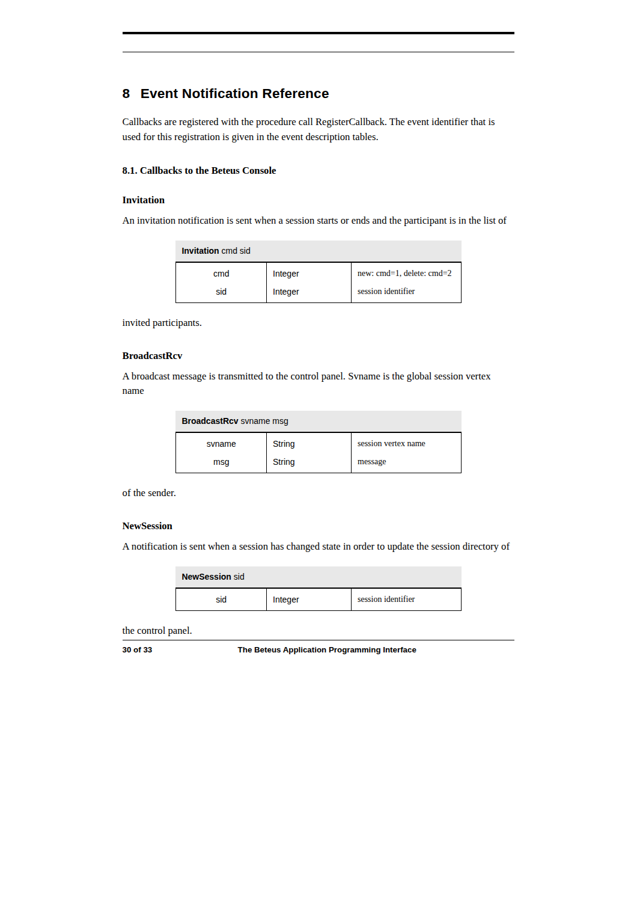8 Event Notification Reference
Callbacks are registered with the procedure call RegisterCallback. The event identifier that is used for this registration is given in the event description tables.
8.1. Callbacks to the Beteus Console
Invitation
An invitation notification is sent when a session starts or ends and the participant is in the list of
Invitation cmd sid
| cmd | Integer | new: cmd=1, delete: cmd=2 |
| sid | Integer | session identifier |
invited participants.
BroadcastRcv
A broadcast message is transmitted to the control panel. Svname is the global session vertex name
BroadcastRcv svname msg
| svname | String | session vertex name |
| msg | String | message |
of the sender.
NewSession
A notification is sent when a session has changed state in order to update the session directory of
NewSession sid
| sid | Integer | session identifier |
the control panel.
30 of 33
The Beteus Application Programming Interface